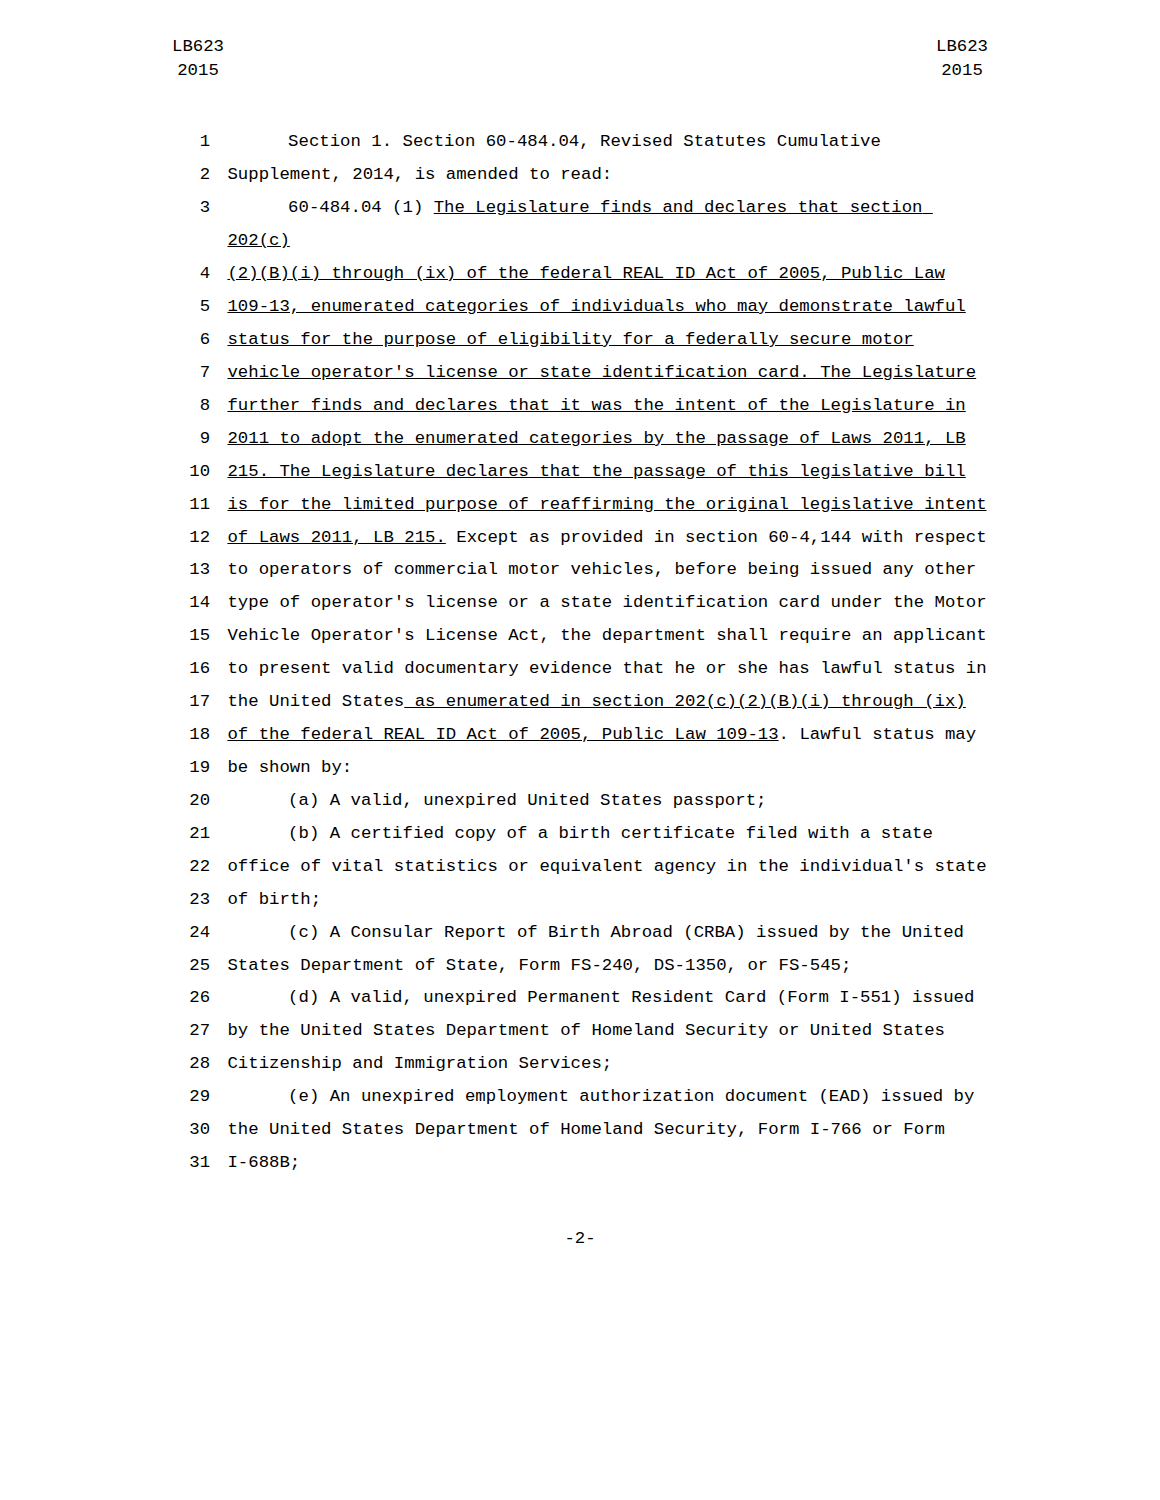LB623
2015 LB623
2015
Section 1. Section 60-484.04, Revised Statutes Cumulative
Supplement, 2014, is amended to read:
60-484.04 (1) The Legislature finds and declares that section 202(c)
(2)(B)(i) through (ix) of the federal REAL ID Act of 2005, Public Law
109-13, enumerated categories of individuals who may demonstrate lawful
status for the purpose of eligibility for a federally secure motor
vehicle operator's license or state identification card. The Legislature
further finds and declares that it was the intent of the Legislature in
2011 to adopt the enumerated categories by the passage of Laws 2011, LB
215. The Legislature declares that the passage of this legislative bill
is for the limited purpose of reaffirming the original legislative intent
of Laws 2011, LB 215. Except as provided in section 60-4,144 with respect
to operators of commercial motor vehicles, before being issued any other
type of operator's license or a state identification card under the Motor
Vehicle Operator's License Act, the department shall require an applicant
to present valid documentary evidence that he or she has lawful status in
the United States as enumerated in section 202(c)(2)(B)(i) through (ix)
of the federal REAL ID Act of 2005, Public Law 109-13. Lawful status may
be shown by:
(a) A valid, unexpired United States passport;
(b) A certified copy of a birth certificate filed with a state
office of vital statistics or equivalent agency in the individual's state
of birth;
(c) A Consular Report of Birth Abroad (CRBA) issued by the United
States Department of State, Form FS-240, DS-1350, or FS-545;
(d) A valid, unexpired Permanent Resident Card (Form I-551) issued
by the United States Department of Homeland Security or United States
Citizenship and Immigration Services;
(e) An unexpired employment authorization document (EAD) issued by
the United States Department of Homeland Security, Form I-766 or Form
I-688B;
-2-